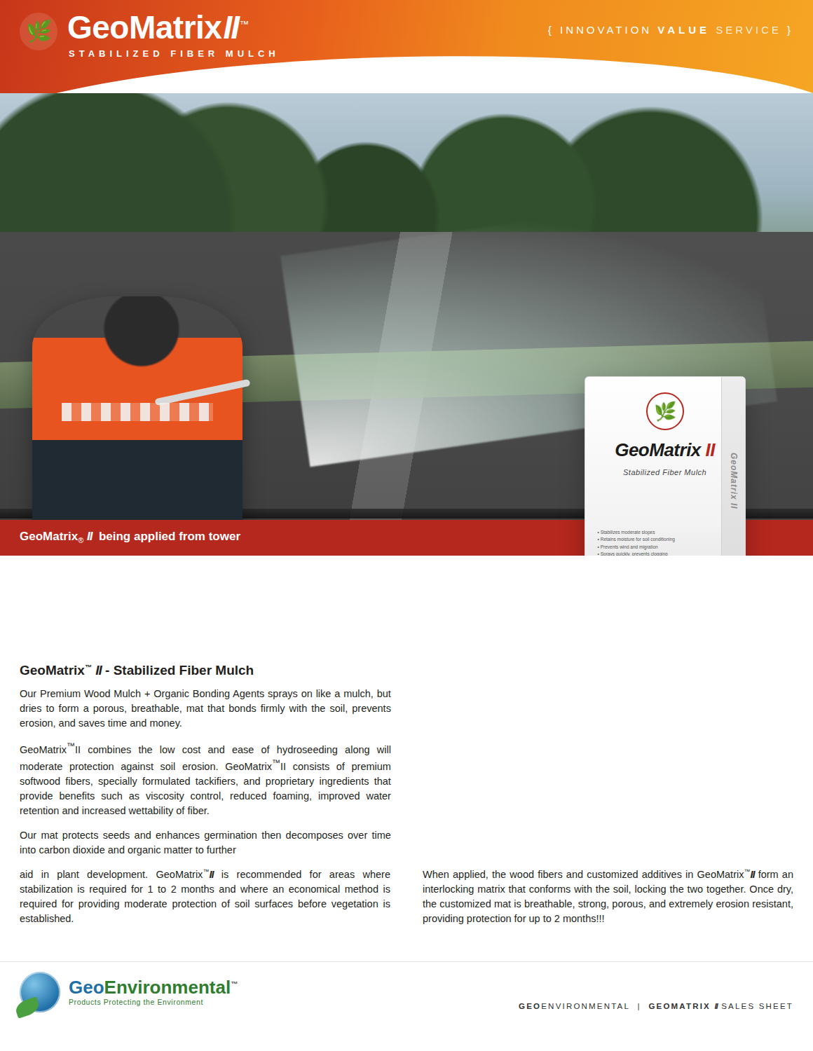🌿
GeoMatrix II™
Stabilized Fiber Mulch
{ Innovation Value Service }
GeoMatrix® II being applied from tower
GeoMatrix II
🌿
GeoMatrix II
Stabilized Fiber Mulch
Stabilizes moderate slopes
Retains moisture for soil conditioning
Prevents wind and migration
Sprays quickly, prevents clogging
100% Biodegradable
GeoMatrix™ II - Stabilized Fiber Mulch
Our Premium Wood Mulch + Organic Bonding Agents sprays on like a mulch, but dries to form a porous, breathable, mat that bonds firmly with the soil, prevents erosion, and saves time and money.
GeoMatrix™II combines the low cost and ease of hydroseeding along will moderate protection against soil erosion. GeoMatrix™II consists of premium softwood fibers, specially formulated tackifiers, and proprietary ingredients that provide benefits such as viscosity control, reduced foaming, improved water retention and increased wettability of fiber.
Our mat protects seeds and enhances germination then decomposes over time into carbon dioxide and organic matter to further
aid in plant development. GeoMatrix™II is recommended for areas where stabilization is required for 1 to 2 months and where an economical method is required for providing moderate protection of soil surfaces before vegetation is established.
When applied, the wood fibers and customized additives in GeoMatrix™II form an interlocking matrix that conforms with the soil, locking the two together. Once dry, the customized mat is breathable, strong, porous, and extremely erosion resistant, providing protection for up to 2 months!!!
GeoEnvironmental™
Products Protecting the Environment
Geo Environmental | GeoMatrix II Sales Sheet